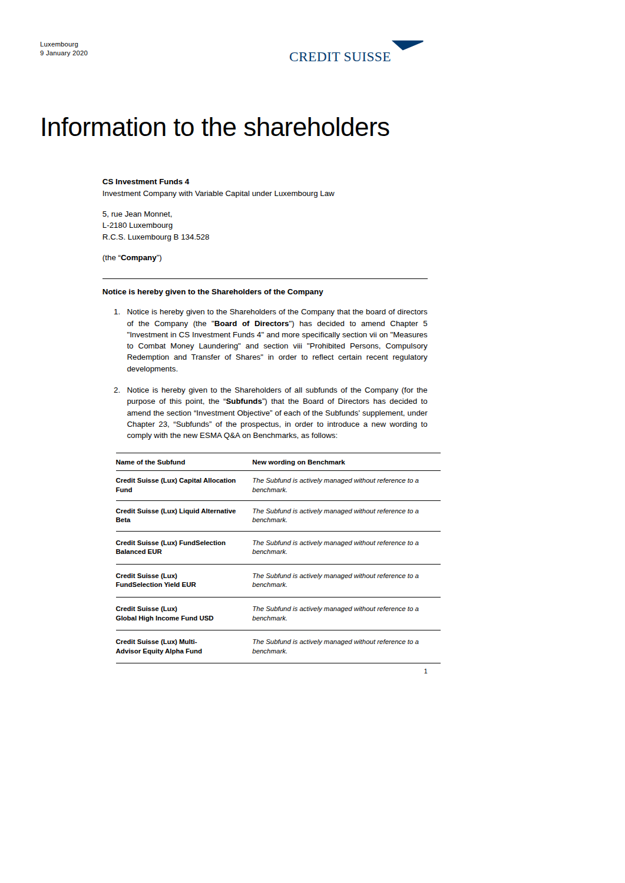Luxembourg
9 January 2020
CREDIT SUISSE
Information to the shareholders
CS Investment Funds 4
Investment Company with Variable Capital under Luxembourg Law
5, rue Jean Monnet,
L-2180 Luxembourg
R.C.S. Luxembourg B 134.528
(the “Company”)
Notice is hereby given to the Shareholders of the Company
Notice is hereby given to the Shareholders of the Company that the board of directors of the Company (the "Board of Directors") has decided to amend Chapter 5 "Investment in CS Investment Funds 4" and more specifically section vii on "Measures to Combat Money Laundering" and section viii "Prohibited Persons, Compulsory Redemption and Transfer of Shares" in order to reflect certain recent regulatory developments.
Notice is hereby given to the Shareholders of all subfunds of the Company (for the purpose of this point, the “Subfunds”) that the Board of Directors has decided to amend the section “Investment Objective” of each of the Subfunds' supplement, under Chapter 23, “Subfunds” of the prospectus, in order to introduce a new wording to comply with the new ESMA Q&A on Benchmarks, as follows:
| Name of the Subfund | New wording on Benchmark |
| --- | --- |
| Credit Suisse (Lux) Capital Allocation Fund | The Subfund is actively managed without reference to a benchmark. |
| Credit Suisse (Lux) Liquid Alternative Beta | The Subfund is actively managed without reference to a benchmark. |
| Credit Suisse (Lux) FundSelection Balanced EUR | The Subfund is actively managed without reference to a benchmark. |
| Credit Suisse (Lux) FundSelection Yield EUR | The Subfund is actively managed without reference to a benchmark. |
| Credit Suisse (Lux) Global High Income Fund USD | The Subfund is actively managed without reference to a benchmark. |
| Credit Suisse (Lux) Multi- Advisor Equity Alpha Fund | The Subfund is actively managed without reference to a benchmark. |
1